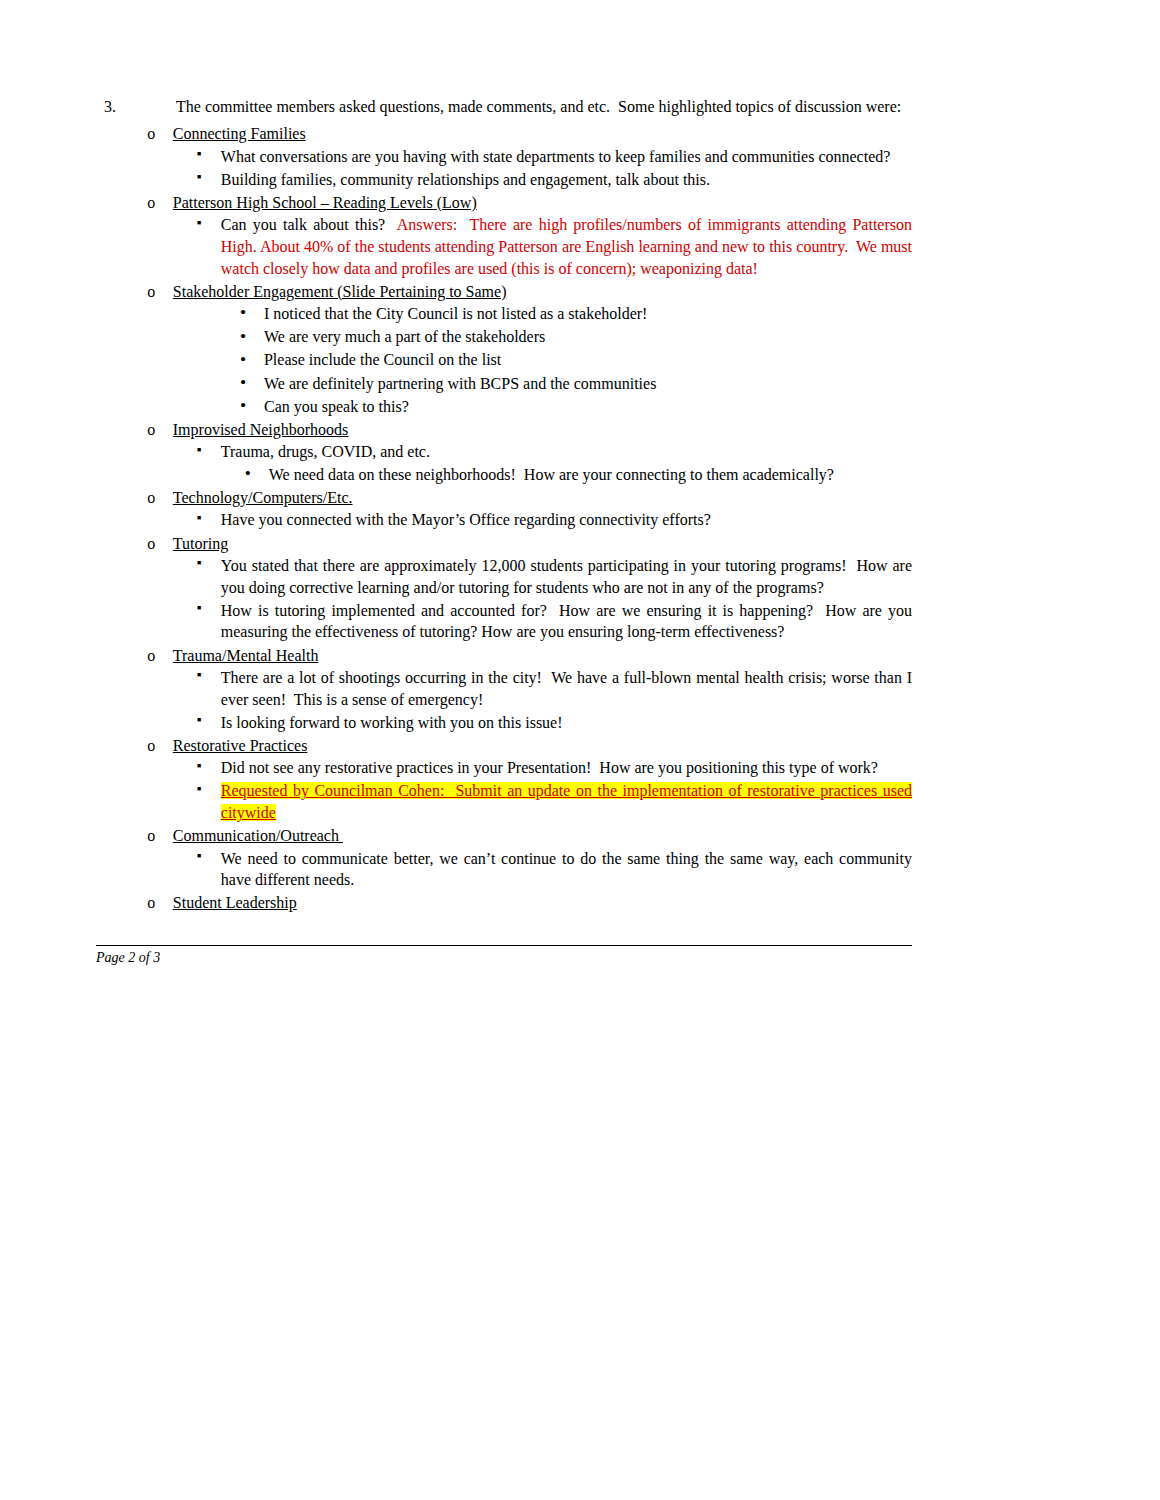3.
The committee members asked questions, made comments, and etc. Some highlighted topics of discussion were:
Connecting Families
What conversations are you having with state departments to keep families and communities connected?
Building families, community relationships and engagement, talk about this.
Patterson High School – Reading Levels (Low)
Can you talk about this? Answers: There are high profiles/numbers of immigrants attending Patterson High. About 40% of the students attending Patterson are English learning and new to this country. We must watch closely how data and profiles are used (this is of concern); weaponizing data!
Stakeholder Engagement (Slide Pertaining to Same)
I noticed that the City Council is not listed as a stakeholder!
We are very much a part of the stakeholders
Please include the Council on the list
We are definitely partnering with BCPS and the communities
Can you speak to this?
Improvised Neighborhoods
Trauma, drugs, COVID, and etc.
We need data on these neighborhoods! How are your connecting to them academically?
Technology/Computers/Etc.
Have you connected with the Mayor’s Office regarding connectivity efforts?
Tutoring
You stated that there are approximately 12,000 students participating in your tutoring programs! How are you doing corrective learning and/or tutoring for students who are not in any of the programs?
How is tutoring implemented and accounted for? How are we ensuring it is happening? How are you measuring the effectiveness of tutoring? How are you ensuring long-term effectiveness?
Trauma/Mental Health
There are a lot of shootings occurring in the city! We have a full-blown mental health crisis; worse than I ever seen! This is a sense of emergency!
Is looking forward to working with you on this issue!
Restorative Practices
Did not see any restorative practices in your Presentation! How are you positioning this type of work?
Requested by Councilman Cohen: Submit an update on the implementation of restorative practices used citywide
Communication/Outreach
We need to communicate better, we can’t continue to do the same thing the same way, each community have different needs.
Student Leadership
Page 2 of 3